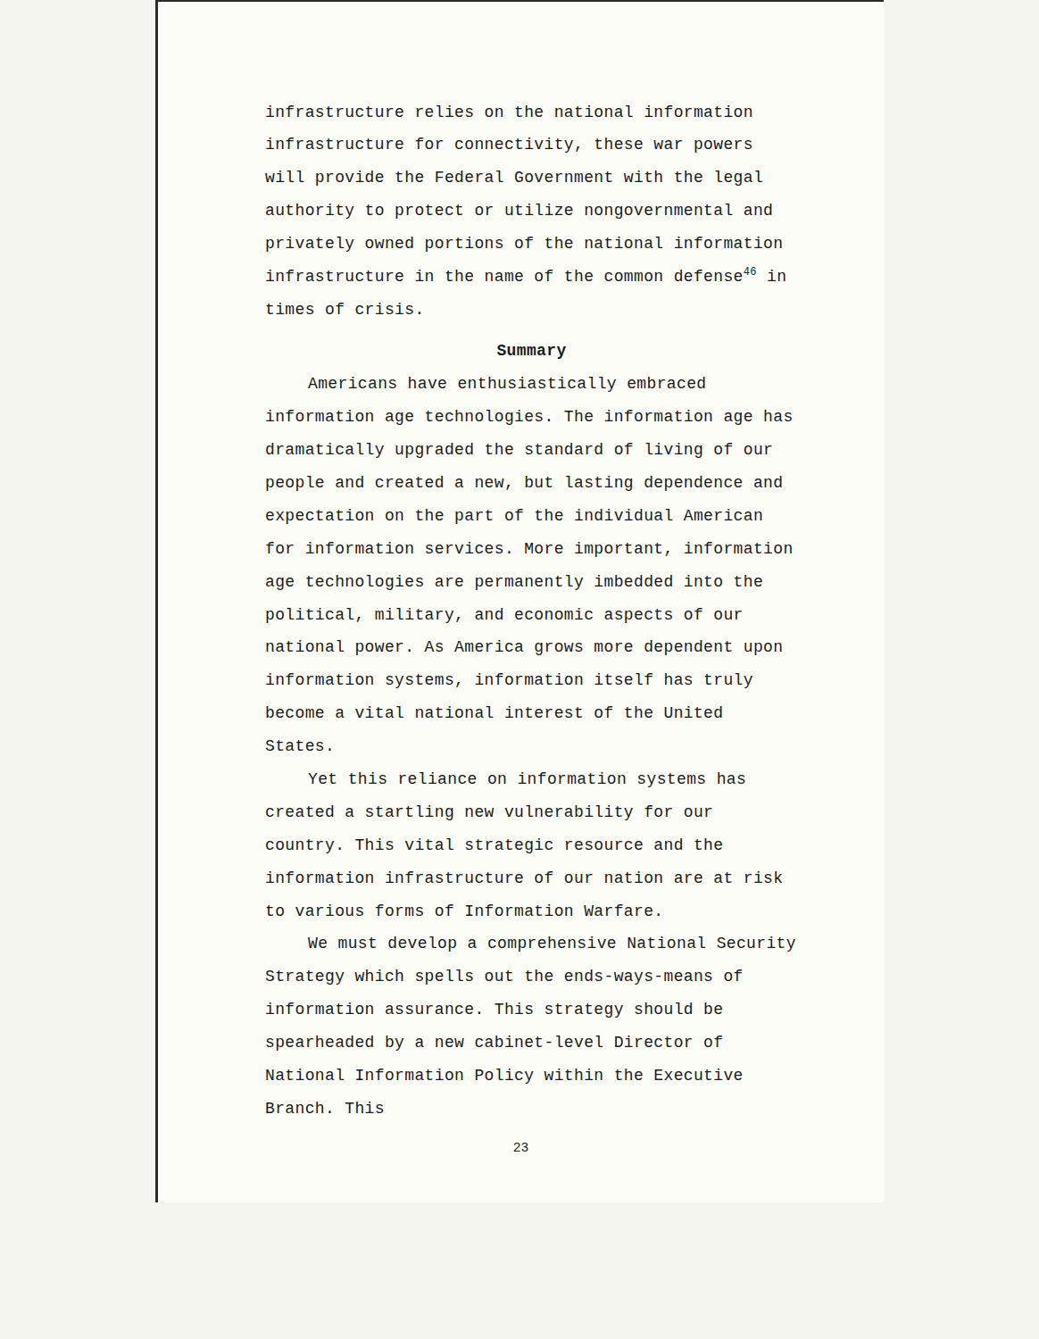infrastructure relies on the national information infrastructure for connectivity, these war powers will provide the Federal Government with the legal authority to protect or utilize nongovernmental and privately owned portions of the national information infrastructure in the name of the common defense46 in times of crisis.
Summary
Americans have enthusiastically embraced information age technologies. The information age has dramatically upgraded the standard of living of our people and created a new, but lasting dependence and expectation on the part of the individual American for information services. More important, information age technologies are permanently imbedded into the political, military, and economic aspects of our national power. As America grows more dependent upon information systems, information itself has truly become a vital national interest of the United States.
Yet this reliance on information systems has created a startling new vulnerability for our country. This vital strategic resource and the information infrastructure of our nation are at risk to various forms of Information Warfare.
We must develop a comprehensive National Security Strategy which spells out the ends-ways-means of information assurance. This strategy should be spearheaded by a new cabinet-level Director of National Information Policy within the Executive Branch. This
23